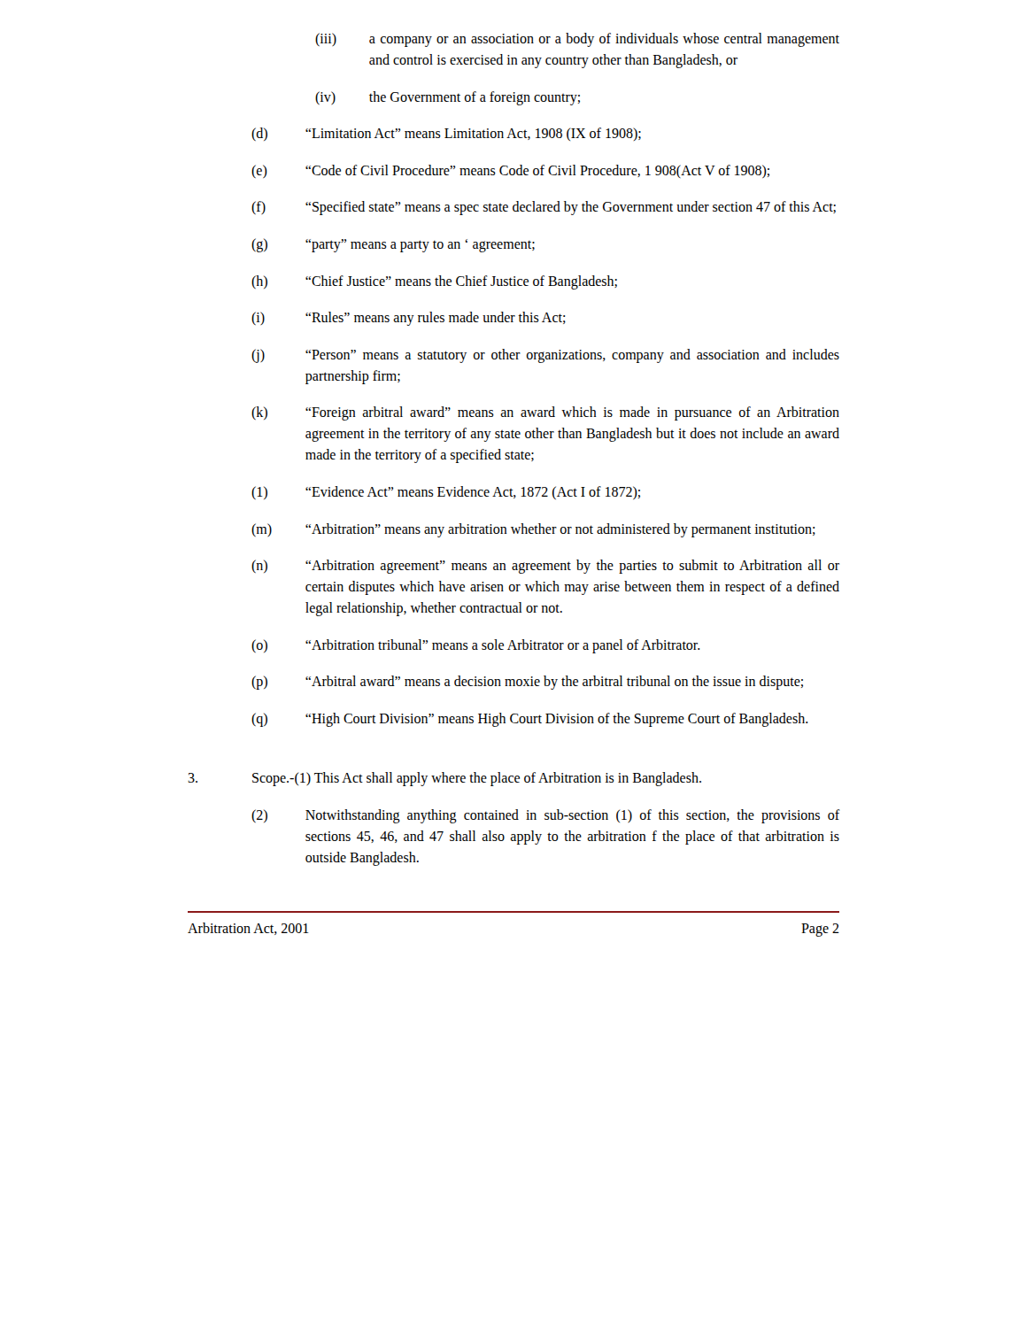(iii) a company or an association or a body of individuals whose central management and control is exercised in any country other than Bangladesh, or
(iv) the Government of a foreign country;
(d) “Limitation Act” means Limitation Act, 1908 (IX of 1908);
(e) “Code of Civil Procedure” means Code of Civil Procedure, 1 908(Act V of 1908);
(f) “Specified state” means a spec state declared by the Government under section 47 of this Act;
(g) “party” means a party to an ‘ agreement;
(h) “Chief Justice” means the Chief Justice of Bangladesh;
(i) “Rules” means any rules made under this Act;
(j) “Person” means a statutory or other organizations, company and association and includes partnership firm;
(k) “Foreign arbitral award” means an award which is made in pursuance of an Arbitration agreement in the territory of any state other than Bangladesh but it does not include an award made in the territory of a specified state;
(1) “Evidence Act” means Evidence Act, 1872 (Act I of 1872);
(m) “Arbitration” means any arbitration whether or not administered by permanent institution;
(n) “Arbitration agreement” means an agreement by the parties to submit to Arbitration all or certain disputes which have arisen or which may arise between them in respect of a defined legal relationship, whether contractual or not.
(o) “Arbitration tribunal” means a sole Arbitrator or a panel of Arbitrator.
(p) “Arbitral award” means a decision moxie by the arbitral tribunal on the issue in dispute;
(q) “High Court Division” means High Court Division of the Supreme Court of Bangladesh.
3. Scope.-(1) This Act shall apply where the place of Arbitration is in Bangladesh.
(2) Notwithstanding anything contained in sub-section (1) of this section, the provisions of sections 45, 46, and 47 shall also apply to the arbitration f the place of that arbitration is outside Bangladesh.
Arbitration Act, 2001 Page 2